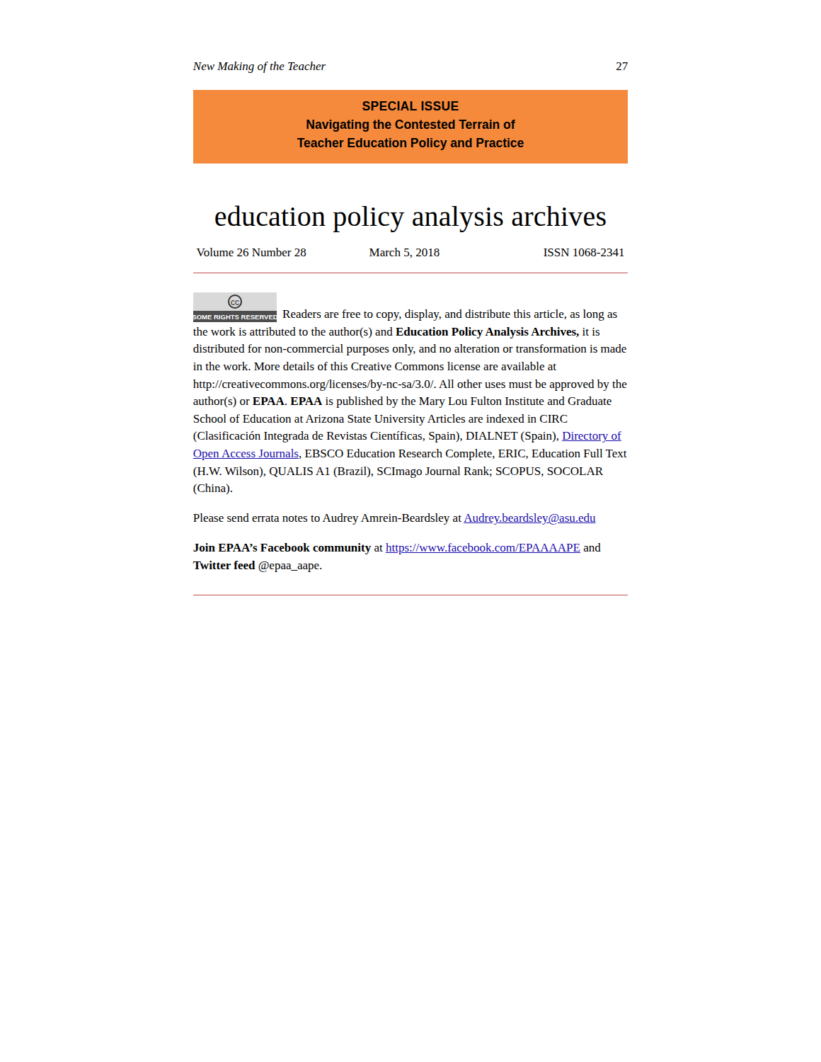New Making of the Teacher 27
SPECIAL ISSUE
Navigating the Contested Terrain of
Teacher Education Policy and Practice
education policy analysis archives
Volume 26 Number 28 March 5, 2018 ISSN 1068-2341
cc SOME RIGHTS RESERVED Readers are free to copy, display, and distribute this article, as long as the work is attributed to the author(s) and Education Policy Analysis Archives, it is distributed for non-commercial purposes only, and no alteration or transformation is made in the work. More details of this Creative Commons license are available at http://creativecommons.org/licenses/by-nc-sa/3.0/. All other uses must be approved by the author(s) or EPAA. EPAA is published by the Mary Lou Fulton Institute and Graduate School of Education at Arizona State University Articles are indexed in CIRC (Clasificación Integrada de Revistas Científicas, Spain), DIALNET (Spain), Directory of Open Access Journals, EBSCO Education Research Complete, ERIC, Education Full Text (H.W. Wilson), QUALIS A1 (Brazil), SCImago Journal Rank; SCOPUS, SOCOLAR (China).
Please send errata notes to Audrey Amrein-Beardsley at Audrey.beardsley@asu.edu
Join EPAA’s Facebook community at https://www.facebook.com/EPAAAAPE and Twitter feed @epaa_aape.